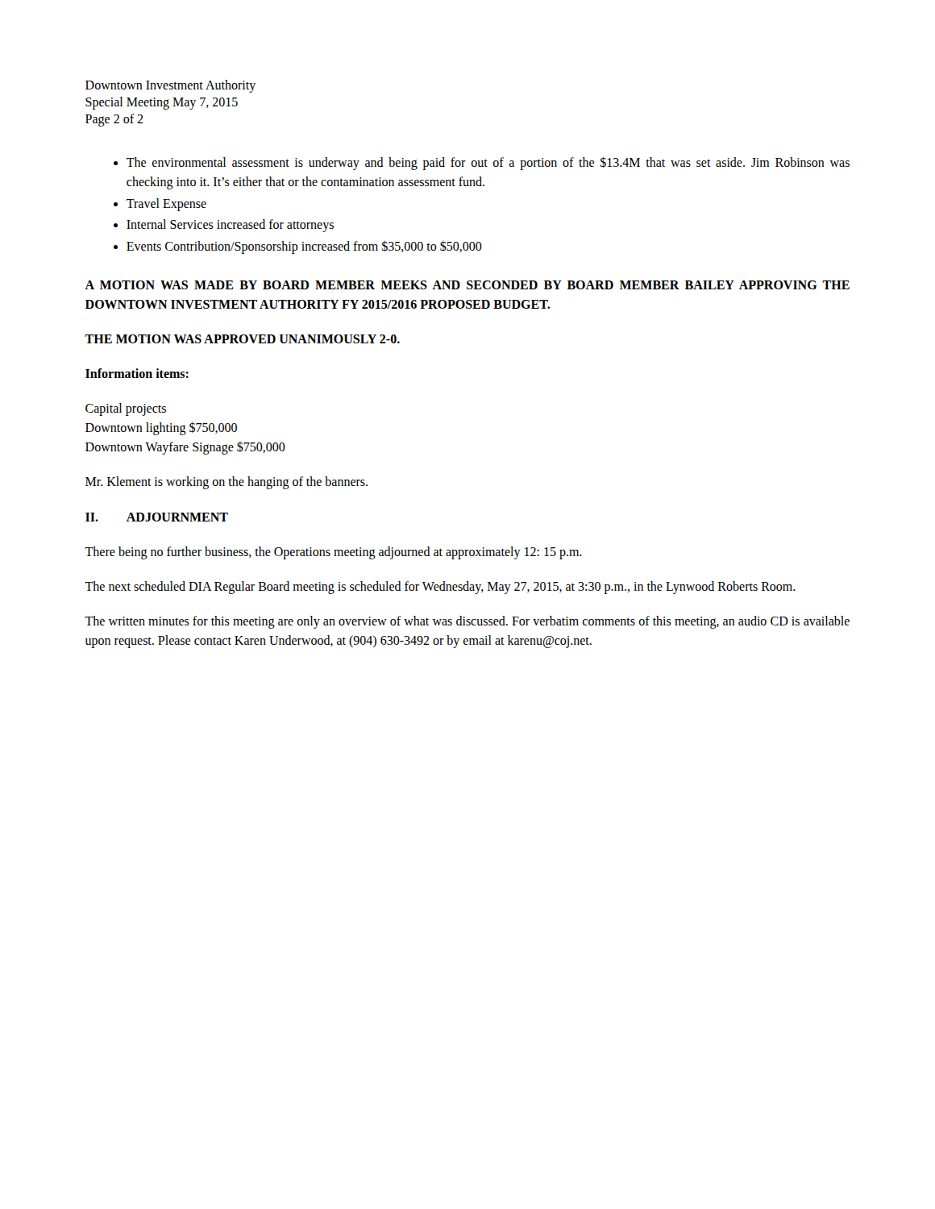Downtown Investment Authority
Special Meeting May 7, 2015
Page 2 of 2
The environmental assessment is underway and being paid for out of a portion of the $13.4M that was set aside. Jim Robinson was checking into it. It’s either that or the contamination assessment fund.
Travel Expense
Internal Services increased for attorneys
Events Contribution/Sponsorship increased from $35,000 to $50,000
A MOTION WAS MADE BY BOARD MEMBER MEEKS AND SECONDED BY BOARD MEMBER BAILEY APPROVING THE DOWNTOWN INVESTMENT AUTHORITY FY 2015/2016 PROPOSED BUDGET.
THE MOTION WAS APPROVED UNANIMOUSLY 2-0.
Information items:
Capital projects
Downtown lighting $750,000
Downtown Wayfare Signage $750,000
Mr. Klement is working on the hanging of the banners.
II. ADJOURNMENT
There being no further business, the Operations meeting adjourned at approximately 12: 15 p.m.
The next scheduled DIA Regular Board meeting is scheduled for Wednesday, May 27, 2015, at 3:30 p.m., in the Lynwood Roberts Room.
The written minutes for this meeting are only an overview of what was discussed. For verbatim comments of this meeting, an audio CD is available upon request. Please contact Karen Underwood, at (904) 630-3492 or by email at karenu@coj.net.